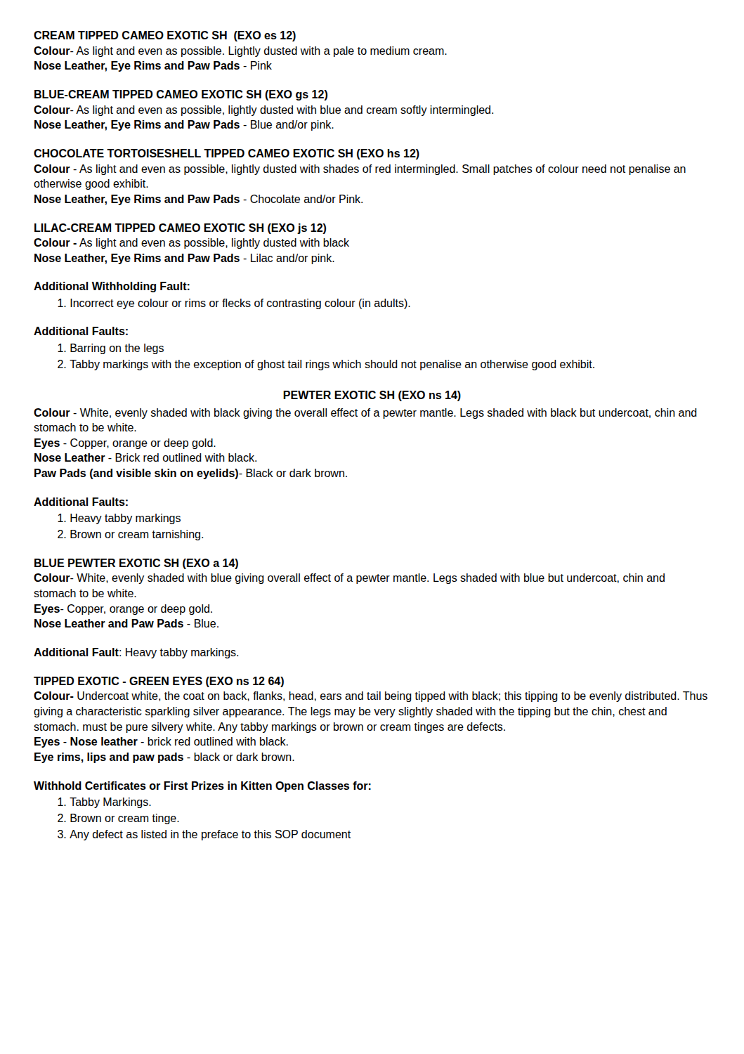CREAM TIPPED CAMEO EXOTIC SH (EXO es 12)
Colour- As light and even as possible. Lightly dusted with a pale to medium cream.
Nose Leather, Eye Rims and Paw Pads - Pink
BLUE-CREAM TIPPED CAMEO EXOTIC SH (EXO gs 12)
Colour- As light and even as possible, lightly dusted with blue and cream softly intermingled.
Nose Leather, Eye Rims and Paw Pads - Blue and/or pink.
CHOCOLATE TORTOISESHELL TIPPED CAMEO EXOTIC SH (EXO hs 12)
Colour - As light and even as possible, lightly dusted with shades of red intermingled. Small patches of colour need not penalise an otherwise good exhibit.
Nose Leather, Eye Rims and Paw Pads - Chocolate and/or Pink.
LILAC-CREAM TIPPED CAMEO EXOTIC SH (EXO js 12)
Colour - As light and even as possible, lightly dusted with black
Nose Leather, Eye Rims and Paw Pads - Lilac and/or pink.
Additional Withholding Fault:
Incorrect eye colour or rims or flecks of contrasting colour (in adults).
Additional Faults:
Barring on the legs
Tabby markings with the exception of ghost tail rings which should not penalise an otherwise good exhibit.
PEWTER EXOTIC SH (EXO ns 14)
Colour - White, evenly shaded with black giving the overall effect of a pewter mantle. Legs shaded with black but undercoat, chin and stomach to be white.
Eyes - Copper, orange or deep gold.
Nose Leather - Brick red outlined with black.
Paw Pads (and visible skin on eyelids)- Black or dark brown.
Additional Faults:
Heavy tabby markings
Brown or cream tarnishing.
BLUE PEWTER EXOTIC SH (EXO a 14)
Colour- White, evenly shaded with blue giving overall effect of a pewter mantle. Legs shaded with blue but undercoat, chin and stomach to be white.
Eyes- Copper, orange or deep gold.
Nose Leather and Paw Pads - Blue.
Additional Fault: Heavy tabby markings.
TIPPED EXOTIC - GREEN EYES (EXO ns 12 64)
Colour- Undercoat white, the coat on back, flanks, head, ears and tail being tipped with black; this tipping to be evenly distributed. Thus giving a characteristic sparkling silver appearance. The legs may be very slightly shaded with the tipping but the chin, chest and stomach. must be pure silvery white. Any tabby markings or brown or cream tinges are defects.
Eyes - Nose leather - brick red outlined with black.
Eye rims, lips and paw pads - black or dark brown.
Withhold Certificates or First Prizes in Kitten Open Classes for:
Tabby Markings.
Brown or cream tinge.
Any defect as listed in the preface to this SOP document